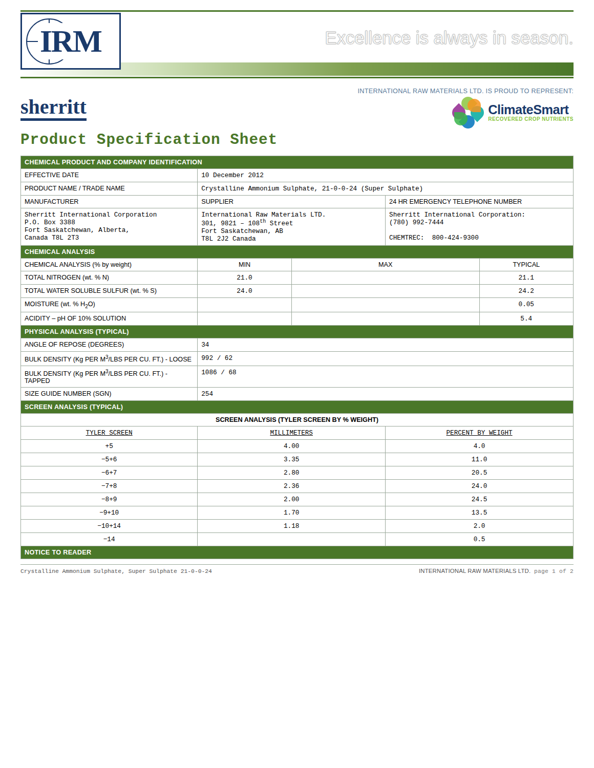IRM
Excellence is always in season.
INTERNATIONAL RAW MATERIALS LTD. IS PROUD TO REPRESENT:
sherritt
ClimateSmart
RECOVERED CROP NUTRIENTS
Product Specification Sheet
| CHEMICAL PRODUCT AND COMPANY IDENTIFICATION |
| EFFECTIVE DATE | 10 December 2012 |
| PRODUCT NAME / TRADE NAME | Crystalline Ammonium Sulphate, 21-0-0-24 (Super Sulphate) |
| MANUFACTURER | SUPPLIER | 24 HR EMERGENCY TELEPHONE NUMBER |
| Sherritt International Corporation P.O. Box 3388 Fort Saskatchewan, Alberta, Canada T8L 2T3 | International Raw Materials LTD. 301, 9821 – 108 th Street Fort Saskatchewan, AB T8L 2J2 Canada | Sherritt International Corporation: (780) 992-7444 CHEMTREC: 800-424-9300 |
| CHEMICAL ANALYSIS |
| CHEMICAL ANALYSIS (% by weight) | MIN | MAX | TYPICAL |
| TOTAL NITROGEN (wt. % N) | 21.0 | | 21.1 |
| TOTAL WATER SOLUBLE SULFUR (wt. % S) | 24.0 | | 24.2 |
| MOISTURE (wt. % H 2 O) | | | 0.05 |
| ACIDITY – pH OF 10% SOLUTION | | | 5.4 |
| PHYSICAL ANALYSIS (TYPICAL) |
| ANGLE OF REPOSE (DEGREES) | 34 |
| BULK DENSITY (Kg PER M 3 /LBS PER CU. FT.) - LOOSE | 992 / 62 |
| BULK DENSITY (Kg PER M 3 /LBS PER CU. FT.) - TAPPED | 1086 / 68 |
| SIZE GUIDE NUMBER (SGN) | 254 |
| SCREEN ANALYSIS (TYPICAL) |
| SCREEN ANALYSIS (TYLER SCREEN BY % WEIGHT) |
| TYLER SCREEN | MILLIMETERS | PERCENT BY WEIGHT |
| +5 | 4.00 | 4.0 |
| −5+6 | 3.35 | 11.0 |
| −6+7 | 2.80 | 20.5 |
| −7+8 | 2.36 | 24.0 |
| −8+9 | 2.00 | 24.5 |
| −9+10 | 1.70 | 13.5 |
| −10+14 | 1.18 | 2.0 |
| −14 | | 0.5 |
| NOTICE TO READER |
Crystalline Ammonium Sulphate, Super Sulphate 21-0-0-24
INTERNATIONAL RAW MATERIALS LTD. page 1 of 2